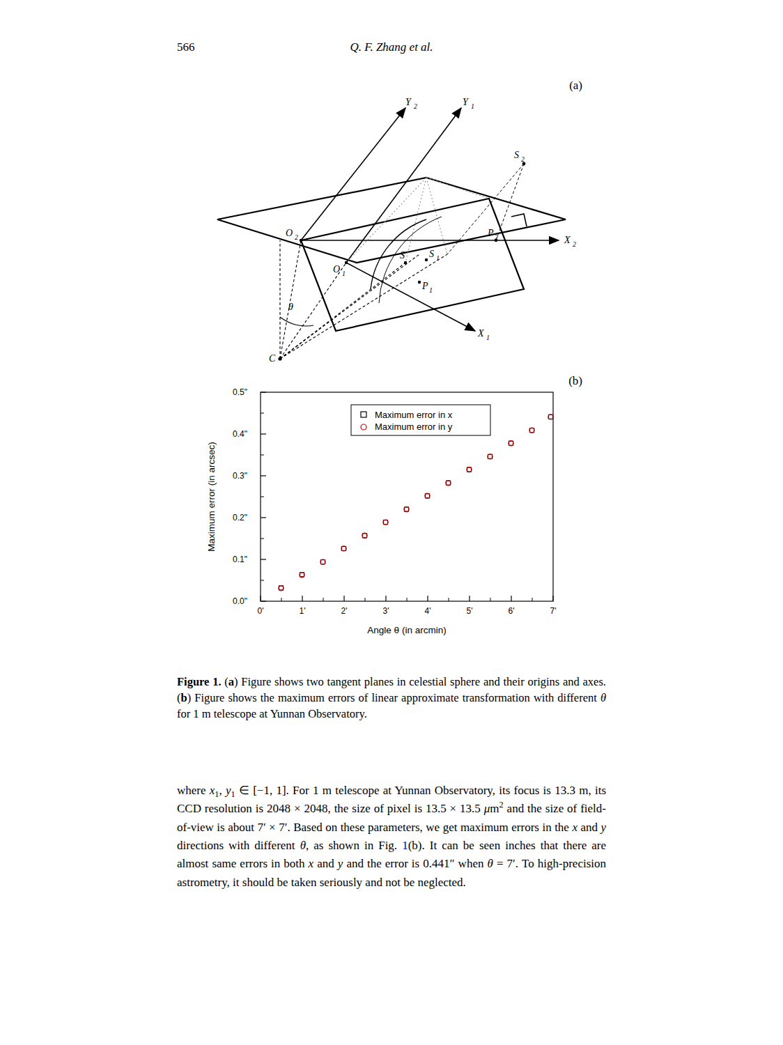566
Q. F. Zhang et al.
(a)
X 2 Y 2 X 1 Y 1 θ O 2 O 1 S S 1 S 2 P 1 P 2 C
(b)
0.5" 0.4" 0.3" 0.2" 0.1" 0.0" 0' 1' 2' 3' 4' 5' 6' 7' Angle θ (in arcmin) Maximum error (in arcsec) Maximum error in x Maximum error in y
Figure 1. (a) Figure shows two tangent planes in celestial sphere and their origins and axes. (b) Figure shows the maximum errors of linear approximate transformation with different θ for 1 m telescope at Yunnan Observatory.
where x1, y1 ∈ [−1, 1]. For 1 m telescope at Yunnan Observatory, its focus is 13.3 m, its CCD resolution is 2048 × 2048, the size of pixel is 13.5 × 13.5 μm2 and the size of field-of-view is about 7′ × 7′. Based on these parameters, we get maximum errors in the x and y directions with different θ, as shown in Fig. 1(b). It can be seen inches that there are almost same errors in both x and y and the error is 0.441″ when θ = 7′. To high-precision astrometry, it should be taken seriously and not be neglected.